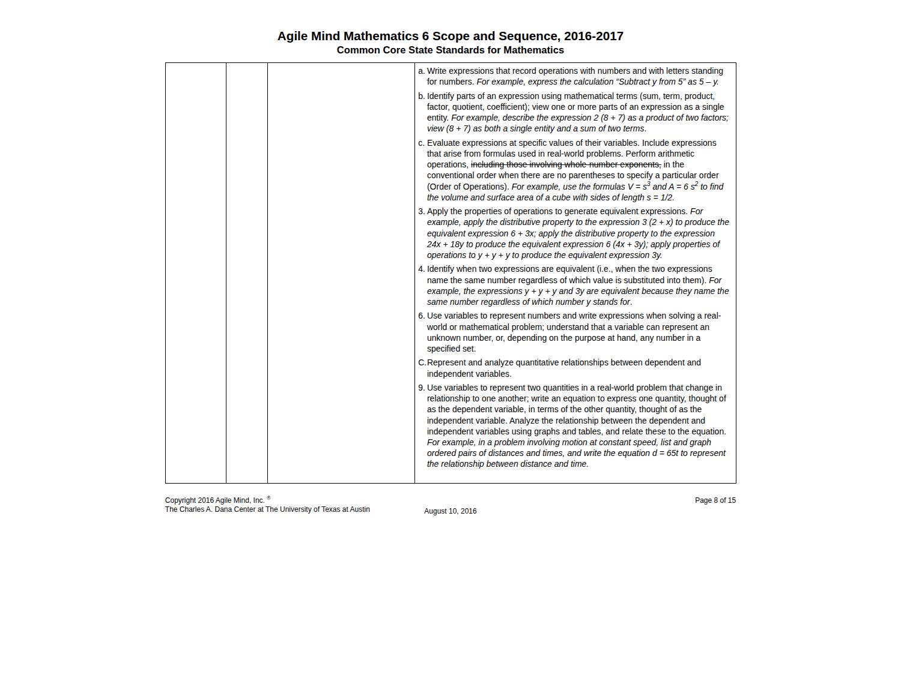Agile Mind Mathematics 6 Scope and Sequence, 2016-2017
Common Core State Standards for Mathematics
| | | | a. Write expressions that record operations with numbers and with letters standing for numbers. For example, express the calculation “Subtract y from 5” as 5 – y. b. Identify parts of an expression using mathematical terms (sum, term, product, factor, quotient, coefficient); view one or more parts of an expression as a single entity. For example, describe the expression 2 (8 + 7) as a product of two factors; view (8 + 7) as both a single entity and a sum of two terms . c. Evaluate expressions at specific values of their variables. Include expressions that arise from formulas used in real-world problems. Perform arithmetic operations, including those involving whole-number exponents, in the conventional order when there are no parentheses to specify a particular order (Order of Operations). For example, use the formulas V = s 3 and A = 6 s 2 to find the volume and surface area of a cube with sides of length s = 1/2. 3. Apply the properties of operations to generate equivalent expressions. For example, apply the distributive property to the expression 3 (2 + x) to produce the equivalent expression 6 + 3x; apply the distributive property to the expression 24x + 18y to produce the equivalent expression 6 (4x + 3y); apply properties of operations to y + y + y to produce the equivalent expression 3y. 4. Identify when two expressions are equivalent (i.e., when the two expressions name the same number regardless of which value is substituted into them). For example, the expressions y + y + y and 3y are equivalent because they name the same number regardless of which number y stands for . 6. Use variables to represent numbers and write expressions when solving a real-world or mathematical problem; understand that a variable can represent an unknown number, or, depending on the purpose at hand, any number in a specified set. C. Represent and analyze quantitative relationships between dependent and independent variables. 9. Use variables to represent two quantities in a real-world problem that change in relationship to one another; write an equation to express one quantity, thought of as the dependent variable, in terms of the other quantity, thought of as the independent variable. Analyze the relationship between the dependent and independent variables using graphs and tables, and relate these to the equation. For example, in a problem involving motion at constant speed, list and graph ordered pairs of distances and times, and write the equation d = 65t to represent the relationship between distance and time. |
Copyright 2016 Agile Mind, Inc. ®
The Charles A. Dana Center at The University of Texas at Austin
August 10, 2016
Page 8 of 15